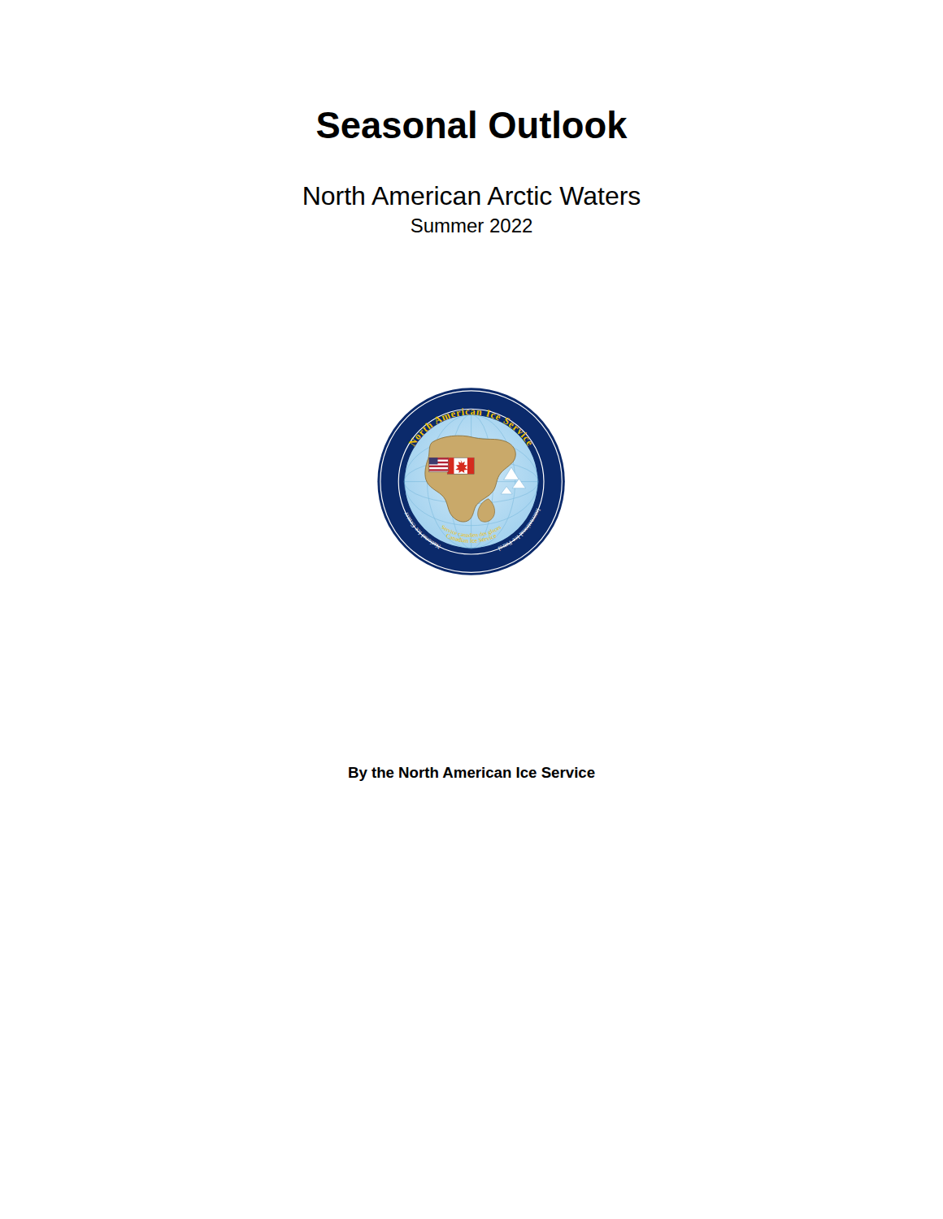Seasonal Outlook
North American Arctic Waters
Summer 2022
North American Ice Service National Ice Center International Ice Patrol Canadian Ice Service Service canadien des glaces
By the North American Ice Service